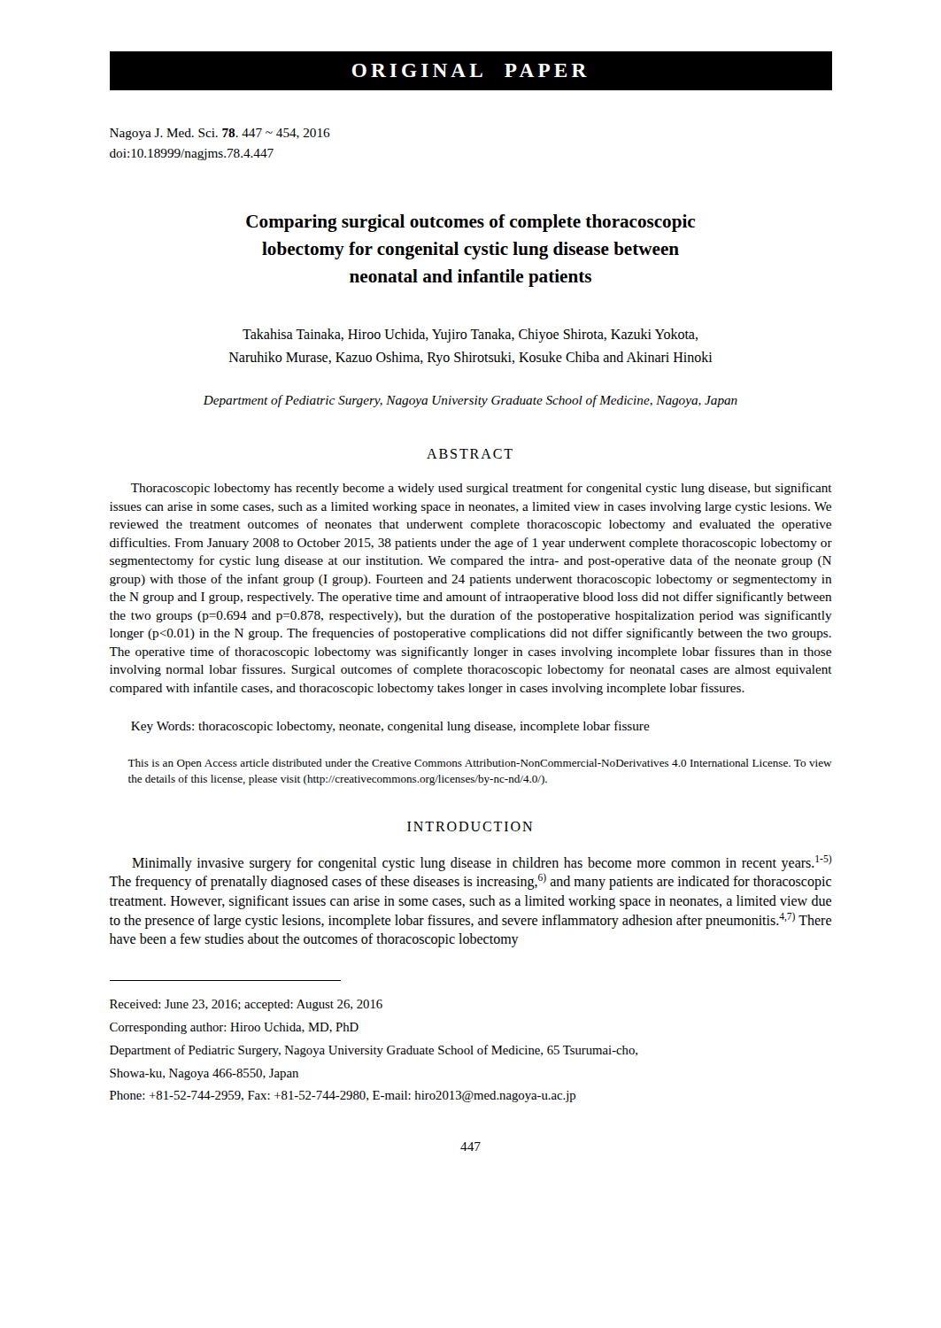ORIGINAL PAPER
Nagoya J. Med. Sci. 78. 447 ~ 454, 2016
doi:10.18999/nagjms.78.4.447
Comparing surgical outcomes of complete thoracoscopic
lobectomy for congenital cystic lung disease between
neonatal and infantile patients
Takahisa Tainaka, Hiroo Uchida, Yujiro Tanaka, Chiyoe Shirota, Kazuki Yokota,
Naruhiko Murase, Kazuo Oshima, Ryo Shirotsuki, Kosuke Chiba and Akinari Hinoki
Department of Pediatric Surgery, Nagoya University Graduate School of Medicine, Nagoya, Japan
ABSTRACT
Thoracoscopic lobectomy has recently become a widely used surgical treatment for congenital cystic lung disease, but significant issues can arise in some cases, such as a limited working space in neonates, a limited view in cases involving large cystic lesions. We reviewed the treatment outcomes of neonates that underwent complete thoracoscopic lobectomy and evaluated the operative difficulties. From January 2008 to October 2015, 38 patients under the age of 1 year underwent complete thoracoscopic lobectomy or segmentectomy for cystic lung disease at our institution. We compared the intra- and post-operative data of the neonate group (N group) with those of the infant group (I group). Fourteen and 24 patients underwent thoracoscopic lobectomy or segmentectomy in the N group and I group, respectively. The operative time and amount of intraoperative blood loss did not differ significantly between the two groups (p=0.694 and p=0.878, respectively), but the duration of the postoperative hospitalization period was significantly longer (p<0.01) in the N group. The frequencies of postoperative complications did not differ significantly between the two groups. The operative time of thoracoscopic lobectomy was significantly longer in cases involving incomplete lobar fissures than in those involving normal lobar fissures. Surgical outcomes of complete thoracoscopic lobectomy for neonatal cases are almost equivalent compared with infantile cases, and thoracoscopic lobectomy takes longer in cases involving incomplete lobar fissures.
Key Words: thoracoscopic lobectomy, neonate, congenital lung disease, incomplete lobar fissure
This is an Open Access article distributed under the Creative Commons Attribution-NonCommercial-NoDerivatives 4.0 International License. To view the details of this license, please visit (http://creativecommons.org/licenses/by-nc-nd/4.0/).
INTRODUCTION
Minimally invasive surgery for congenital cystic lung disease in children has become more common in recent years.1-5) The frequency of prenatally diagnosed cases of these diseases is increasing,6) and many patients are indicated for thoracoscopic treatment. However, significant issues can arise in some cases, such as a limited working space in neonates, a limited view due to the presence of large cystic lesions, incomplete lobar fissures, and severe inflammatory adhesion after pneumonitis.4,7) There have been a few studies about the outcomes of thoracoscopic lobectomy
Received: June 23, 2016; accepted: August 26, 2016
Corresponding author: Hiroo Uchida, MD, PhD
Department of Pediatric Surgery, Nagoya University Graduate School of Medicine, 65 Tsurumai-cho,
Showa-ku, Nagoya 466-8550, Japan
Phone: +81-52-744-2959, Fax: +81-52-744-2980, E-mail: hiro2013@med.nagoya-u.ac.jp
447